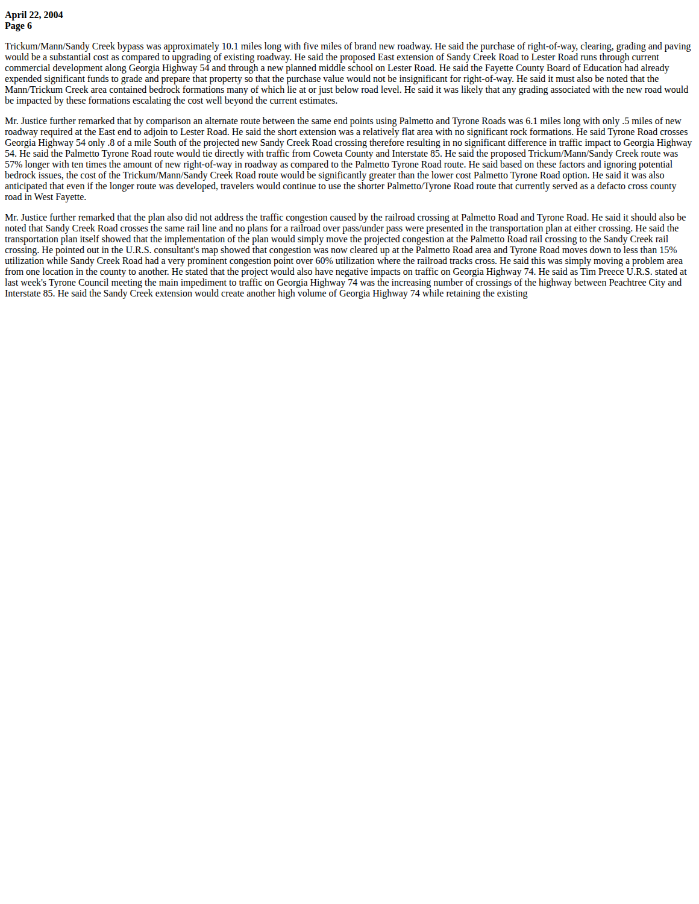April 22, 2004
Page 6
Trickum/Mann/Sandy Creek bypass was approximately 10.1 miles long with five miles of brand new roadway. He said the purchase of right-of-way, clearing, grading and paving would be a substantial cost as compared to upgrading of existing roadway. He said the proposed East extension of Sandy Creek Road to Lester Road runs through current commercial development along Georgia Highway 54 and through a new planned middle school on Lester Road. He said the Fayette County Board of Education had already expended significant funds to grade and prepare that property so that the purchase value would not be insignificant for right-of-way. He said it must also be noted that the Mann/Trickum Creek area contained bedrock formations many of which lie at or just below road level. He said it was likely that any grading associated with the new road would be impacted by these formations escalating the cost well beyond the current estimates.
Mr. Justice further remarked that by comparison an alternate route between the same end points using Palmetto and Tyrone Roads was 6.1 miles long with only .5 miles of new roadway required at the East end to adjoin to Lester Road. He said the short extension was a relatively flat area with no significant rock formations. He said Tyrone Road crosses Georgia Highway 54 only .8 of a mile South of the projected new Sandy Creek Road crossing therefore resulting in no significant difference in traffic impact to Georgia Highway 54. He said the Palmetto Tyrone Road route would tie directly with traffic from Coweta County and Interstate 85. He said the proposed Trickum/Mann/Sandy Creek route was 57% longer with ten times the amount of new right-of-way in roadway as compared to the Palmetto Tyrone Road route. He said based on these factors and ignoring potential bedrock issues, the cost of the Trickum/Mann/Sandy Creek Road route would be significantly greater than the lower cost Palmetto Tyrone Road option. He said it was also anticipated that even if the longer route was developed, travelers would continue to use the shorter Palmetto/Tyrone Road route that currently served as a defacto cross county road in West Fayette.
Mr. Justice further remarked that the plan also did not address the traffic congestion caused by the railroad crossing at Palmetto Road and Tyrone Road. He said it should also be noted that Sandy Creek Road crosses the same rail line and no plans for a railroad over pass/under pass were presented in the transportation plan at either crossing. He said the transportation plan itself showed that the implementation of the plan would simply move the projected congestion at the Palmetto Road rail crossing to the Sandy Creek rail crossing. He pointed out in the U.R.S. consultant's map showed that congestion was now cleared up at the Palmetto Road area and Tyrone Road moves down to less than 15% utilization while Sandy Creek Road had a very prominent congestion point over 60% utilization where the railroad tracks cross. He said this was simply moving a problem area from one location in the county to another. He stated that the project would also have negative impacts on traffic on Georgia Highway 74. He said as Tim Preece U.R.S. stated at last week's Tyrone Council meeting the main impediment to traffic on Georgia Highway 74 was the increasing number of crossings of the highway between Peachtree City and Interstate 85. He said the Sandy Creek extension would create another high volume of Georgia Highway 74 while retaining the existing